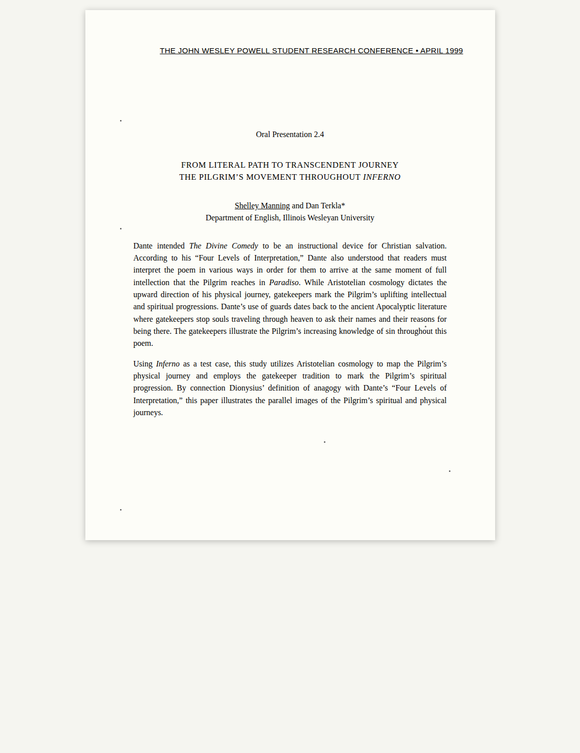THE JOHN WESLEY POWELL STUDENT RESEARCH CONFERENCE • APRIL 1999
Oral Presentation 2.4
FROM LITERAL PATH TO TRANSCENDENT JOURNEY
THE PILGRIM’S MOVEMENT THROUGHOUT INFERNO
Shelley Manning and Dan Terkla*
Department of English, Illinois Wesleyan University
Dante intended The Divine Comedy to be an instructional device for Christian salvation. According to his “Four Levels of Interpretation,” Dante also understood that readers must interpret the poem in various ways in order for them to arrive at the same moment of full intellection that the Pilgrim reaches in Paradiso. While Aristotelian cosmology dictates the upward direction of his physical journey, gatekeepers mark the Pilgrim’s uplifting intellectual and spiritual progressions. Dante’s use of guards dates back to the ancient Apocalyptic literature where gatekeepers stop souls traveling through heaven to ask their names and their reasons for being there. The gatekeepers illustrate the Pilgrim’s increasing knowledge of sin throughout this poem.
Using Inferno as a test case, this study utilizes Aristotelian cosmology to map the Pilgrim’s physical journey and employs the gatekeeper tradition to mark the Pilgrim’s spiritual progression. By connection Dionysius’ definition of anagogy with Dante’s “Four Levels of Interpretation,” this paper illustrates the parallel images of the Pilgrim’s spiritual and physical journeys.